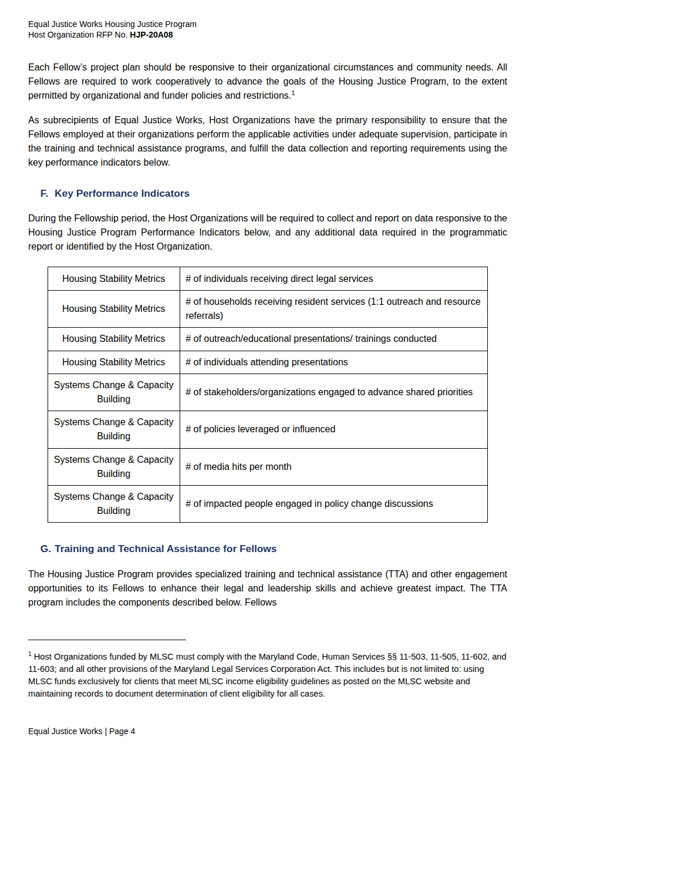Equal Justice Works Housing Justice Program Host Organization RFP No. HJP-20A08
Each Fellow’s project plan should be responsive to their organizational circumstances and community needs. All Fellows are required to work cooperatively to advance the goals of the Housing Justice Program, to the extent permitted by organizational and funder policies and restrictions.1
As subrecipients of Equal Justice Works, Host Organizations have the primary responsibility to ensure that the Fellows employed at their organizations perform the applicable activities under adequate supervision, participate in the training and technical assistance programs, and fulfill the data collection and reporting requirements using the key performance indicators below.
F. Key Performance Indicators
During the Fellowship period, the Host Organizations will be required to collect and report on data responsive to the Housing Justice Program Performance Indicators below, and any additional data required in the programmatic report or identified by the Host Organization.
| Housing Stability Metrics | # of individuals receiving direct legal services |
| Housing Stability Metrics | # of households receiving resident services (1:1 outreach and resource referrals) |
| Housing Stability Metrics | # of outreach/educational presentations/ trainings conducted |
| Housing Stability Metrics | # of individuals attending presentations |
| Systems Change & Capacity Building | # of stakeholders/organizations engaged to advance shared priorities |
| Systems Change & Capacity Building | # of policies leveraged or influenced |
| Systems Change & Capacity Building | # of media hits per month |
| Systems Change & Capacity Building | # of impacted people engaged in policy change discussions |
G. Training and Technical Assistance for Fellows
The Housing Justice Program provides specialized training and technical assistance (TTA) and other engagement opportunities to its Fellows to enhance their legal and leadership skills and achieve greatest impact. The TTA program includes the components described below. Fellows
1 Host Organizations funded by MLSC must comply with the Maryland Code, Human Services §§ 11-503, 11-505, 11-602, and 11-603; and all other provisions of the Maryland Legal Services Corporation Act. This includes but is not limited to: using MLSC funds exclusively for clients that meet MLSC income eligibility guidelines as posted on the MLSC website and maintaining records to document determination of client eligibility for all cases.
Equal Justice Works | Page 4